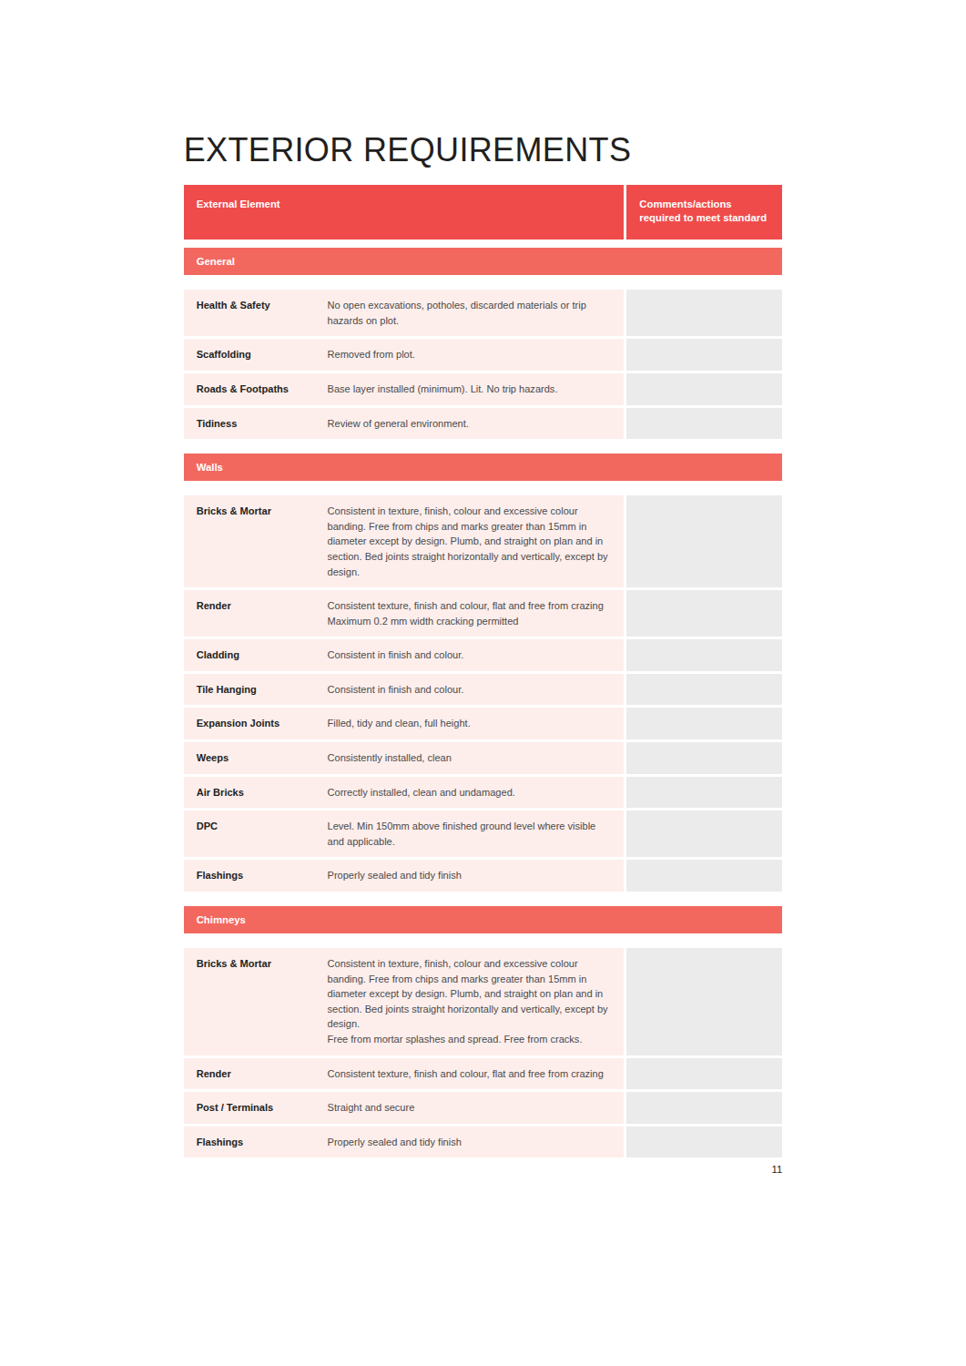EXTERIOR REQUIREMENTS
| External Element | Comments/actions required to meet standard |
| --- | --- |
| General |
| Health & Safety | No open excavations, potholes, discarded materials or trip hazards on plot. | |
| Scaffolding | Removed from plot. | |
| Roads & Footpaths | Base layer installed (minimum). Lit. No trip hazards. | |
| Tidiness | Review of general environment. | |
| Walls |
| Bricks & Mortar | Consistent in texture, finish, colour and excessive colour banding. Free from chips and marks greater than 15mm in diameter except by design. Plumb, and straight on plan and in section. Bed joints straight horizontally and vertically, except by design. | |
| Render | Consistent texture, finish and colour, flat and free from crazing Maximum 0.2 mm width cracking permitted | |
| Cladding | Consistent in finish and colour. | |
| Tile Hanging | Consistent in finish and colour. | |
| Expansion Joints | Filled, tidy and clean, full height. | |
| Weeps | Consistently installed, clean | |
| Air Bricks | Correctly installed, clean and undamaged. | |
| DPC | Level. Min 150mm above finished ground level where visible and applicable. | |
| Flashings | Properly sealed and tidy finish | |
| Chimneys |
| Bricks & Mortar | Consistent in texture, finish, colour and excessive colour banding. Free from chips and marks greater than 15mm in diameter except by design. Plumb, and straight on plan and in section. Bed joints straight horizontally and vertically, except by design. Free from mortar splashes and spread. Free from cracks. | |
| Render | Consistent texture, finish and colour, flat and free from crazing | |
| Post / Terminals | Straight and secure | |
| Flashings | Properly sealed and tidy finish | |
11